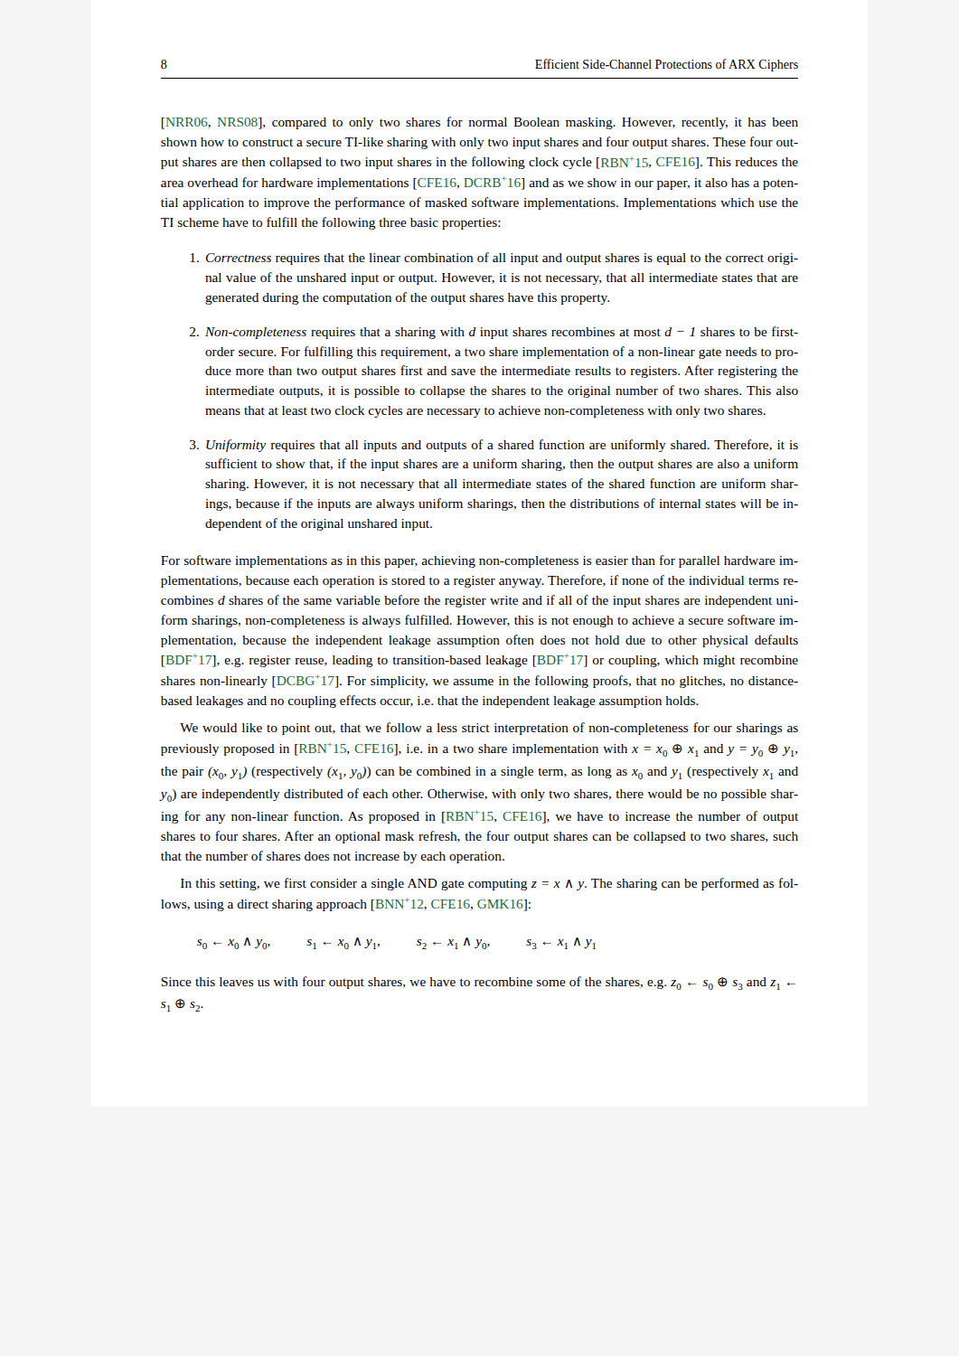8 Efficient Side-Channel Protections of ARX Ciphers
[NRR06, NRS08], compared to only two shares for normal Boolean masking. However, recently, it has been shown how to construct a secure TI-like sharing with only two input shares and four output shares. These four output shares are then collapsed to two input shares in the following clock cycle [RBN+15, CFE16]. This reduces the area overhead for hardware implementations [CFE16, DCRB+16] and as we show in our paper, it also has a potential application to improve the performance of masked software implementations. Implementations which use the TI scheme have to fulfill the following three basic properties:
Correctness requires that the linear combination of all input and output shares is equal to the correct original value of the unshared input or output. However, it is not necessary, that all intermediate states that are generated during the computation of the output shares have this property.
Non-completeness requires that a sharing with d input shares recombines at most d − 1 shares to be first-order secure. For fulfilling this requirement, a two share implementation of a non-linear gate needs to produce more than two output shares first and save the intermediate results to registers. After registering the intermediate outputs, it is possible to collapse the shares to the original number of two shares. This also means that at least two clock cycles are necessary to achieve non-completeness with only two shares.
Uniformity requires that all inputs and outputs of a shared function are uniformly shared. Therefore, it is sufficient to show that, if the input shares are a uniform sharing, then the output shares are also a uniform sharing. However, it is not necessary that all intermediate states of the shared function are uniform sharings, because if the inputs are always uniform sharings, then the distributions of internal states will be independent of the original unshared input.
For software implementations as in this paper, achieving non-completeness is easier than for parallel hardware implementations, because each operation is stored to a register anyway. Therefore, if none of the individual terms recombines d shares of the same variable before the register write and if all of the input shares are independent uniform sharings, non-completeness is always fulfilled. However, this is not enough to achieve a secure software implementation, because the independent leakage assumption often does not hold due to other physical defaults [BDF+17], e.g. register reuse, leading to transition-based leakage [BDF+17] or coupling, which might recombine shares non-linearly [DCBG+17]. For simplicity, we assume in the following proofs, that no glitches, no distance-based leakages and no coupling effects occur, i.e. that the independent leakage assumption holds.
We would like to point out, that we follow a less strict interpretation of non-completeness for our sharings as previously proposed in [RBN+15, CFE16], i.e. in a two share implementation with x = x0 ⊕ x1 and y = y0 ⊕ y1, the pair (x0, y1) (respectively (x1, y0)) can be combined in a single term, as long as x0 and y1 (respectively x1 and y0) are independently distributed of each other. Otherwise, with only two shares, there would be no possible sharing for any non-linear function. As proposed in [RBN+15, CFE16], we have to increase the number of output shares to four shares. After an optional mask refresh, the four output shares can be collapsed to two shares, such that the number of shares does not increase by each operation.
In this setting, we first consider a single AND gate computing z = x ∧ y. The sharing can be performed as follows, using a direct sharing approach [BNN+12, CFE16, GMK16]:
s0 ← x0 ∧ y0, s1 ← x0 ∧ y1, s2 ← x1 ∧ y0, s3 ← x1 ∧ y1
Since this leaves us with four output shares, we have to recombine some of the shares, e.g. z0 ← s0 ⊕ s3 and z1 ← s1 ⊕ s2.